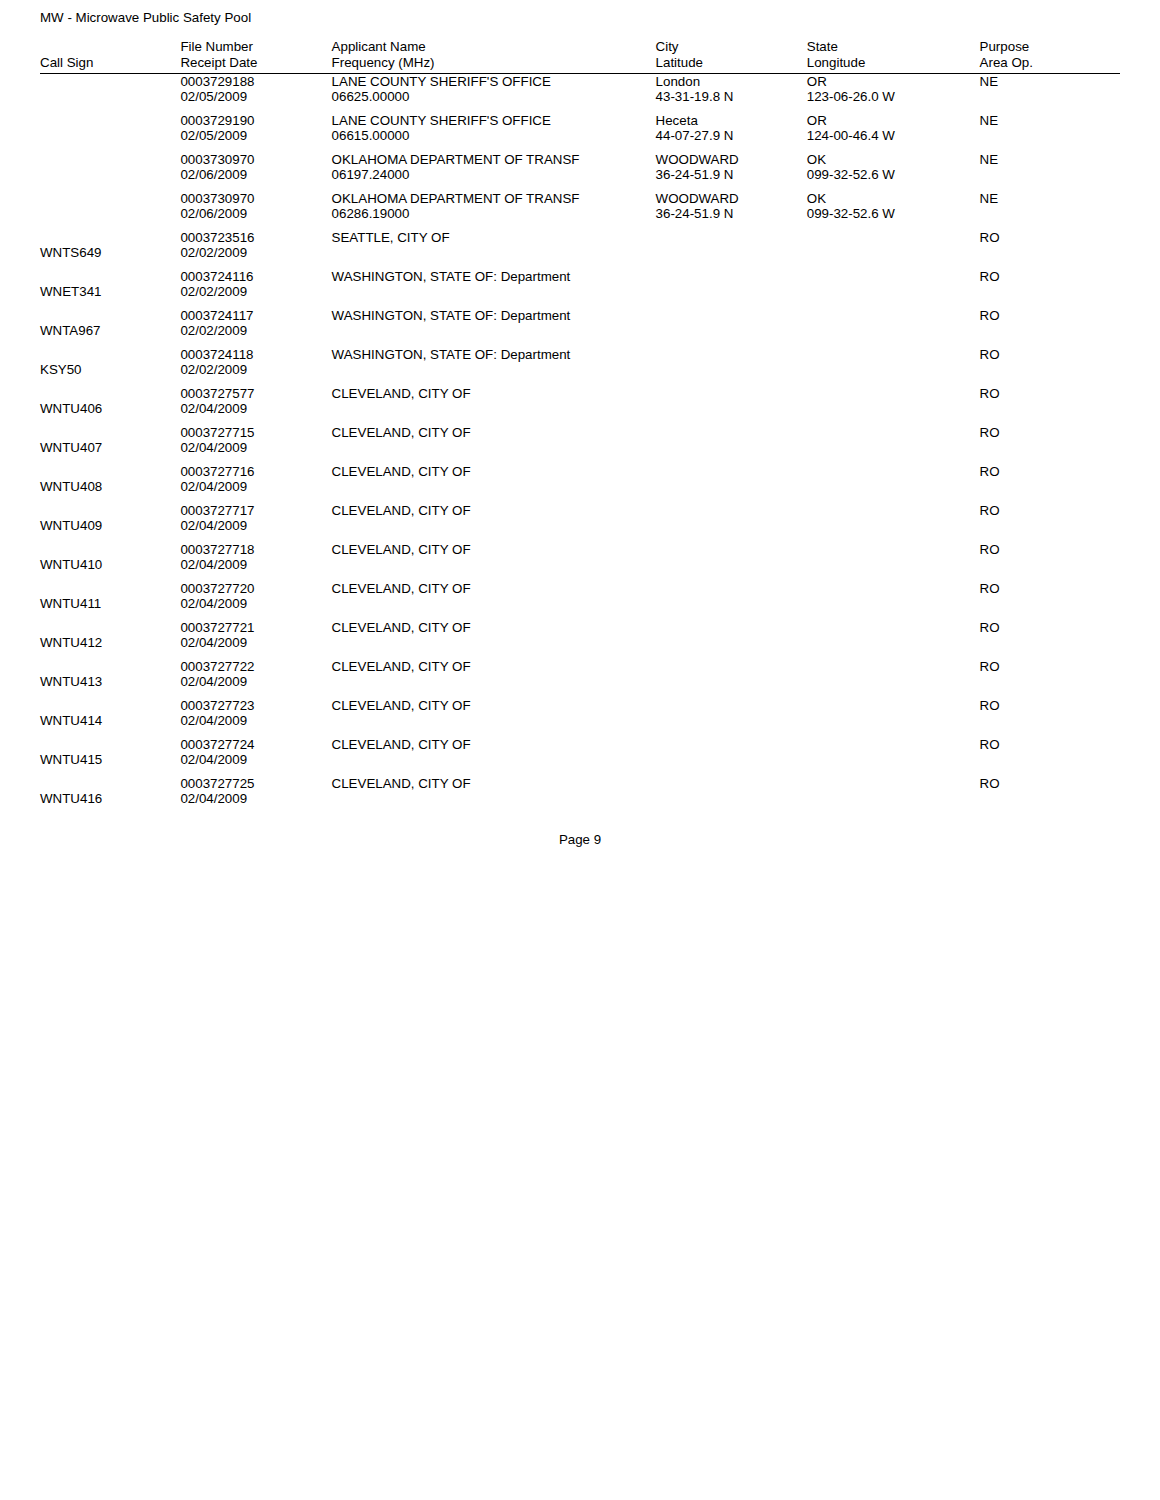MW - Microwave Public Safety Pool
| | File Number | Applicant Name | City | State | Purpose |
| --- | --- | --- | --- | --- | --- |
| Call Sign | Receipt Date | Frequency (MHz) | Latitude | Longitude | Area Op. |
| | 0003729188 | LANE COUNTY SHERIFF'S OFFICE | London | OR | NE |
| | 02/05/2009 | 06625.00000 | 43-31-19.8 N | 123-06-26.0 W | |
| | 0003729190 | LANE COUNTY SHERIFF'S OFFICE | Heceta | OR | NE |
| | 02/05/2009 | 06615.00000 | 44-07-27.9 N | 124-00-46.4 W | |
| | 0003730970 | OKLAHOMA DEPARTMENT OF TRANSF | WOODWARD | OK | NE |
| | 02/06/2009 | 06197.24000 | 36-24-51.9 N | 099-32-52.6 W | |
| | 0003730970 | OKLAHOMA DEPARTMENT OF TRANSF | WOODWARD | OK | NE |
| | 02/06/2009 | 06286.19000 | 36-24-51.9 N | 099-32-52.6 W | |
| | 0003723516 | SEATTLE, CITY OF | | | RO |
| WNTS649 | 02/02/2009 | | | | |
| | 0003724116 | WASHINGTON, STATE OF: Department | | | RO |
| WNET341 | 02/02/2009 | | | | |
| | 0003724117 | WASHINGTON, STATE OF: Department | | | RO |
| WNTA967 | 02/02/2009 | | | | |
| | 0003724118 | WASHINGTON, STATE OF: Department | | | RO |
| KSY50 | 02/02/2009 | | | | |
| | 0003727577 | CLEVELAND, CITY OF | | | RO |
| WNTU406 | 02/04/2009 | | | | |
| | 0003727715 | CLEVELAND, CITY OF | | | RO |
| WNTU407 | 02/04/2009 | | | | |
| | 0003727716 | CLEVELAND, CITY OF | | | RO |
| WNTU408 | 02/04/2009 | | | | |
| | 0003727717 | CLEVELAND, CITY OF | | | RO |
| WNTU409 | 02/04/2009 | | | | |
| | 0003727718 | CLEVELAND, CITY OF | | | RO |
| WNTU410 | 02/04/2009 | | | | |
| | 0003727720 | CLEVELAND, CITY OF | | | RO |
| WNTU411 | 02/04/2009 | | | | |
| | 0003727721 | CLEVELAND, CITY OF | | | RO |
| WNTU412 | 02/04/2009 | | | | |
| | 0003727722 | CLEVELAND, CITY OF | | | RO |
| WNTU413 | 02/04/2009 | | | | |
| | 0003727723 | CLEVELAND, CITY OF | | | RO |
| WNTU414 | 02/04/2009 | | | | |
| | 0003727724 | CLEVELAND, CITY OF | | | RO |
| WNTU415 | 02/04/2009 | | | | |
| | 0003727725 | CLEVELAND, CITY OF | | | RO |
| WNTU416 | 02/04/2009 | | | | |
Page 9